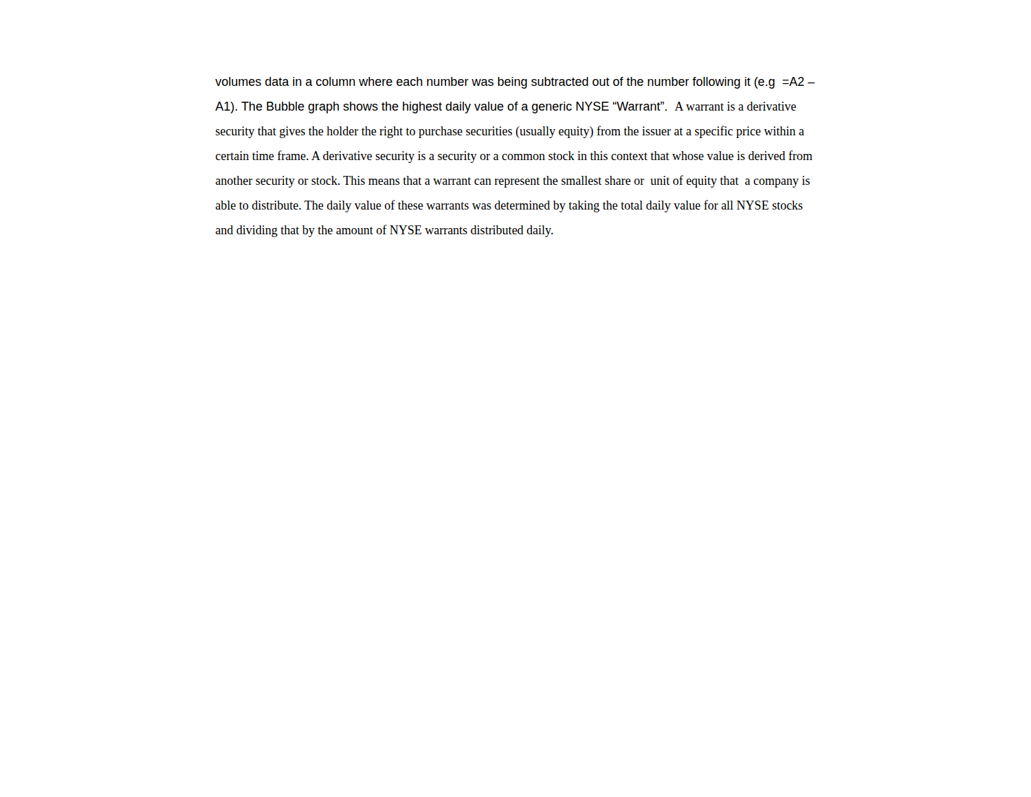volumes data in a column where each number was being subtracted out of the number following it (e.g =A2 –A1). The Bubble graph shows the highest daily value of a generic NYSE “Warrant”. A warrant is a derivative security that gives the holder the right to purchase securities (usually equity) from the issuer at a specific price within a certain time frame. A derivative security is a security or a common stock in this context that whose value is derived from another security or stock. This means that a warrant can represent the smallest share or unit of equity that a company is able to distribute. The daily value of these warrants was determined by taking the total daily value for all NYSE stocks and dividing that by the amount of NYSE warrants distributed daily.